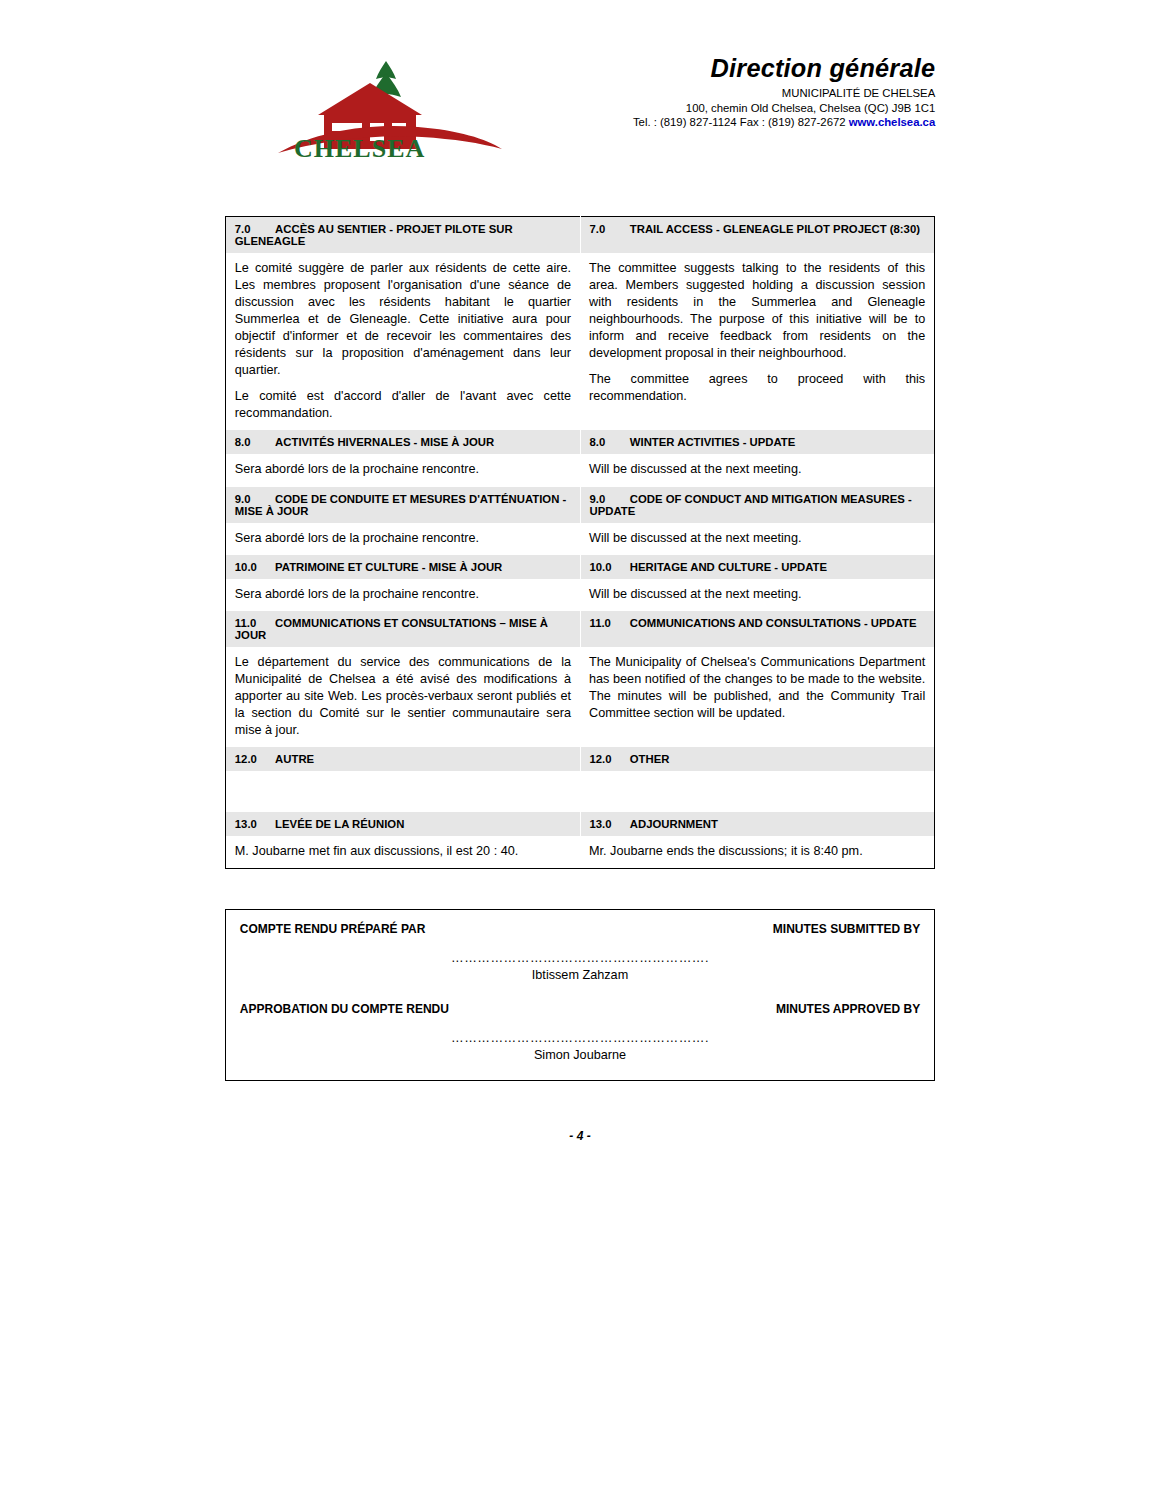CHELSEA
Direction générale
MUNICIPALITÉ DE CHELSEA
100, chemin Old Chelsea, Chelsea (QC) J9B 1C1
Tel. : (819) 827-1124 Fax : (819) 827-2672 www.chelsea.ca
| 7.0 ACCÈS AU SENTIER - PROJET PILOTE SUR GLENEAGLE | 7.0 TRAIL ACCESS - GLENEAGLE PILOT PROJECT (8:30) |
| Le comité suggère de parler aux résidents de cette aire. Les membres proposent l'organisation d'une séance de discussion avec les résidents habitant le quartier Summerlea et de Gleneagle. Cette initiative aura pour objectif d'informer et de recevoir les commentaires des résidents sur la proposition d'aménagement dans leur quartier. Le comité est d'accord d'aller de l'avant avec cette recommandation. | The committee suggests talking to the residents of this area. Members suggested holding a discussion session with residents in the Summerlea and Gleneagle neighbourhoods. The purpose of this initiative will be to inform and receive feedback from residents on the development proposal in their neighbourhood. The committee agrees to proceed with this recommendation. |
| 8.0 ACTIVITÉS HIVERNALES - MISE À JOUR | 8.0 WINTER ACTIVITIES - UPDATE |
| Sera abordé lors de la prochaine rencontre. | Will be discussed at the next meeting. |
| 9.0 CODE DE CONDUITE ET MESURES D'ATTÉNUATION - MISE À JOUR | 9.0 CODE OF CONDUCT AND MITIGATION MEASURES - UPDATE |
| Sera abordé lors de la prochaine rencontre. | Will be discussed at the next meeting. |
| 10.0 PATRIMOINE ET CULTURE - MISE À JOUR | 10.0 HERITAGE AND CULTURE - UPDATE |
| Sera abordé lors de la prochaine rencontre. | Will be discussed at the next meeting. |
| 11.0 COMMUNICATIONS ET CONSULTATIONS – MISE À JOUR | 11.0 COMMUNICATIONS AND CONSULTATIONS - UPDATE |
| Le département du service des communications de la Municipalité de Chelsea a été avisé des modifications à apporter au site Web. Les procès-verbaux seront publiés et la section du Comité sur le sentier communautaire sera mise à jour. | The Municipality of Chelsea's Communications Department has been notified of the changes to be made to the website. The minutes will be published, and the Community Trail Committee section will be updated. |
| 12.0 AUTRE | 12.0 OTHER |
| 13.0 LEVÉE DE LA RÉUNION | 13.0 ADJOURNMENT |
| M. Joubarne met fin aux discussions, il est 20 : 40. | Mr. Joubarne ends the discussions; it is 8:40 pm. |
COMPTE RENDU PRÉPARÉ PAR MINUTES SUBMITTED BY
…………………….……………………………. Ibtissem Zahzam
APPROBATION DU COMPTE RENDU MINUTES APPROVED BY
…………………….……………………………. Simon Joubarne
- 4 -